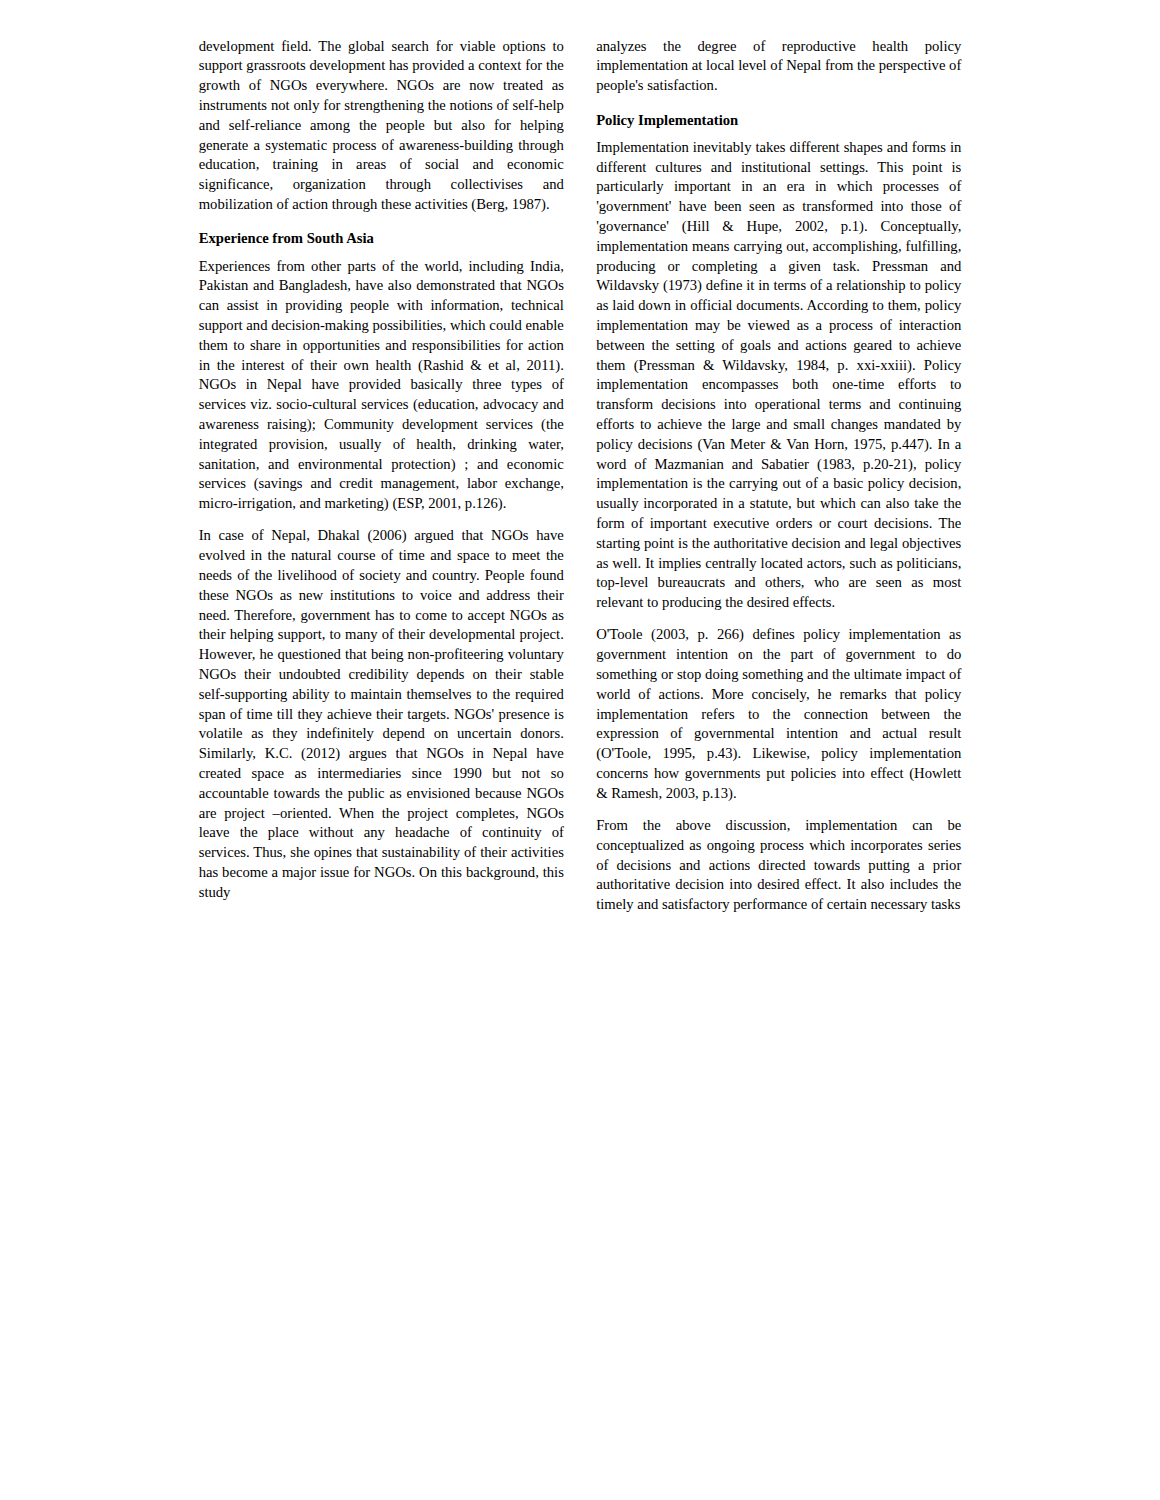development field. The global search for viable options to support grassroots development has provided a context for the growth of NGOs everywhere. NGOs are now treated as instruments not only for strengthening the notions of self-help and self-reliance among the people but also for helping generate a systematic process of awareness-building through education, training in areas of social and economic significance, organization through collectivises and mobilization of action through these activities (Berg, 1987).
Experience from South Asia
Experiences from other parts of the world, including India, Pakistan and Bangladesh, have also demonstrated that NGOs can assist in providing people with information, technical support and decision-making possibilities, which could enable them to share in opportunities and responsibilities for action in the interest of their own health (Rashid & et al, 2011). NGOs in Nepal have provided basically three types of services viz. socio-cultural services (education, advocacy and awareness raising); Community development services (the integrated provision, usually of health, drinking water, sanitation, and environmental protection) ; and economic services (savings and credit management, labor exchange, micro-irrigation, and marketing) (ESP, 2001, p.126).
In case of Nepal, Dhakal (2006) argued that NGOs have evolved in the natural course of time and space to meet the needs of the livelihood of society and country. People found these NGOs as new institutions to voice and address their need. Therefore, government has to come to accept NGOs as their helping support, to many of their developmental project. However, he questioned that being non-profiteering voluntary NGOs their undoubted credibility depends on their stable self-supporting ability to maintain themselves to the required span of time till they achieve their targets. NGOs' presence is volatile as they indefinitely depend on uncertain donors. Similarly, K.C. (2012) argues that NGOs in Nepal have created space as intermediaries since 1990 but not so accountable towards the public as envisioned because NGOs are project –oriented. When the project completes, NGOs leave the place without any headache of continuity of services. Thus, she opines that sustainability of their activities has become a major issue for NGOs. On this background, this study
analyzes the degree of reproductive health policy implementation at local level of Nepal from the perspective of people's satisfaction.
Policy Implementation
Implementation inevitably takes different shapes and forms in different cultures and institutional settings. This point is particularly important in an era in which processes of 'government' have been seen as transformed into those of 'governance' (Hill & Hupe, 2002, p.1). Conceptually, implementation means carrying out, accomplishing, fulfilling, producing or completing a given task. Pressman and Wildavsky (1973) define it in terms of a relationship to policy as laid down in official documents. According to them, policy implementation may be viewed as a process of interaction between the setting of goals and actions geared to achieve them (Pressman & Wildavsky, 1984, p. xxi-xxiii). Policy implementation encompasses both one-time efforts to transform decisions into operational terms and continuing efforts to achieve the large and small changes mandated by policy decisions (Van Meter & Van Horn, 1975, p.447). In a word of Mazmanian and Sabatier (1983, p.20-21), policy implementation is the carrying out of a basic policy decision, usually incorporated in a statute, but which can also take the form of important executive orders or court decisions. The starting point is the authoritative decision and legal objectives as well. It implies centrally located actors, such as politicians, top-level bureaucrats and others, who are seen as most relevant to producing the desired effects.
O'Toole (2003, p. 266) defines policy implementation as government intention on the part of government to do something or stop doing something and the ultimate impact of world of actions. More concisely, he remarks that policy implementation refers to the connection between the expression of governmental intention and actual result (O'Toole, 1995, p.43). Likewise, policy implementation concerns how governments put policies into effect (Howlett & Ramesh, 2003, p.13).
From the above discussion, implementation can be conceptualized as ongoing process which incorporates series of decisions and actions directed towards putting a prior authoritative decision into desired effect. It also includes the timely and satisfactory performance of certain necessary tasks